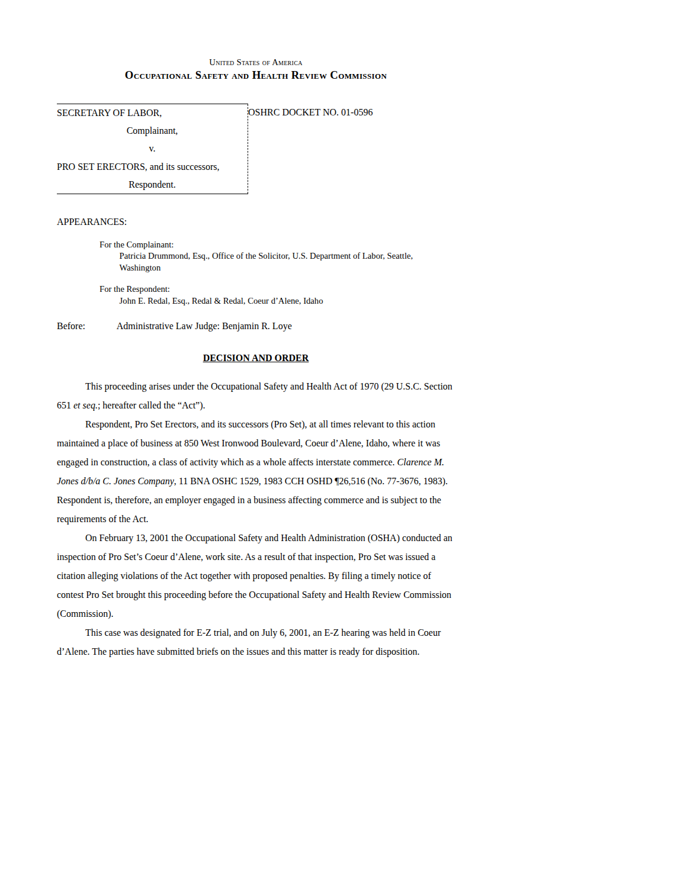United States of America
Occupational Safety and Health Review Commission
| SECRETARY OF LABOR, Complainant, v. PRO SET ERECTORS, and its successors, Respondent. | OSHRC DOCKET NO. 01-0596 |
APPEARANCES:
For the Complainant:
Patricia Drummond, Esq., Office of the Solicitor, U.S. Department of Labor, Seattle, Washington
For the Respondent:
John E. Redal, Esq., Redal & Redal, Coeur d’Alene, Idaho
Before: Administrative Law Judge: Benjamin R. Loye
DECISION AND ORDER
This proceeding arises under the Occupational Safety and Health Act of 1970 (29 U.S.C. Section 651 et seq.; hereafter called the “Act”).
Respondent, Pro Set Erectors, and its successors (Pro Set), at all times relevant to this action maintained a place of business at 850 West Ironwood Boulevard, Coeur d’Alene, Idaho, where it was engaged in construction, a class of activity which as a whole affects interstate commerce. Clarence M. Jones d/b/a C. Jones Company, 11 BNA OSHC 1529, 1983 CCH OSHD ¶26,516 (No. 77-3676, 1983). Respondent is, therefore, an employer engaged in a business affecting commerce and is subject to the requirements of the Act.
On February 13, 2001 the Occupational Safety and Health Administration (OSHA) conducted an inspection of Pro Set’s Coeur d’Alene, work site. As a result of that inspection, Pro Set was issued a citation alleging violations of the Act together with proposed penalties. By filing a timely notice of contest Pro Set brought this proceeding before the Occupational Safety and Health Review Commission (Commission).
This case was designated for E-Z trial, and on July 6, 2001, an E-Z hearing was held in Coeur d’Alene. The parties have submitted briefs on the issues and this matter is ready for disposition.